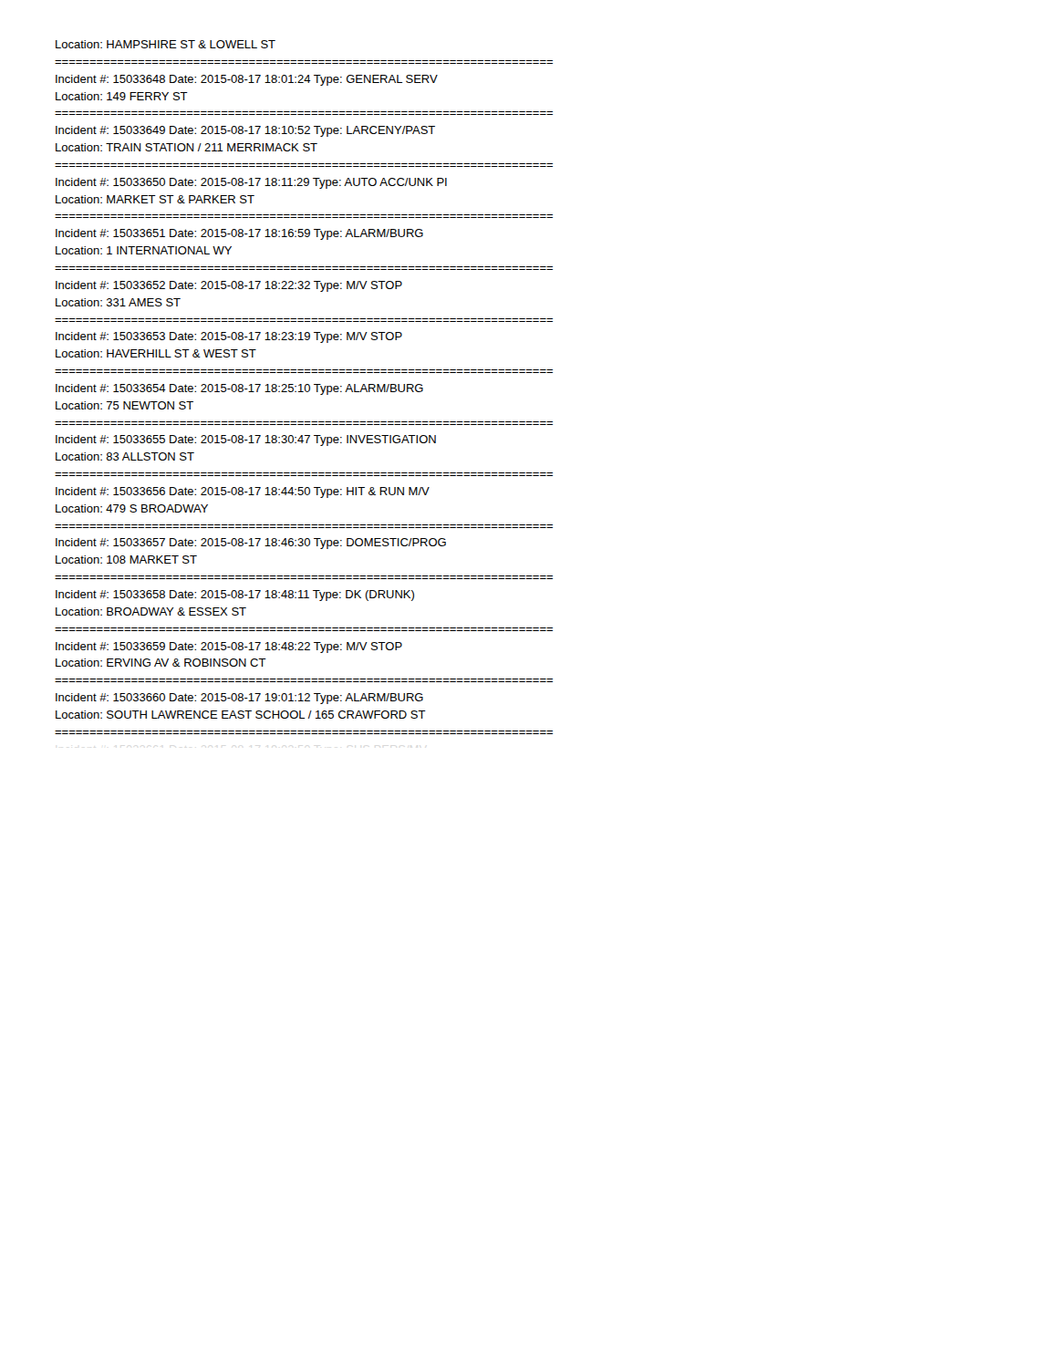Location: HAMPSHIRE ST & LOWELL ST
========================================================================
Incident #: 15033648 Date: 2015-08-17 18:01:24 Type: GENERAL SERV
Location: 149 FERRY ST
========================================================================
Incident #: 15033649 Date: 2015-08-17 18:10:52 Type: LARCENY/PAST
Location: TRAIN STATION / 211 MERRIMACK ST
========================================================================
Incident #: 15033650 Date: 2015-08-17 18:11:29 Type: AUTO ACC/UNK PI
Location: MARKET ST & PARKER ST
========================================================================
Incident #: 15033651 Date: 2015-08-17 18:16:59 Type: ALARM/BURG
Location: 1 INTERNATIONAL WY
========================================================================
Incident #: 15033652 Date: 2015-08-17 18:22:32 Type: M/V STOP
Location: 331 AMES ST
========================================================================
Incident #: 15033653 Date: 2015-08-17 18:23:19 Type: M/V STOP
Location: HAVERHILL ST & WEST ST
========================================================================
Incident #: 15033654 Date: 2015-08-17 18:25:10 Type: ALARM/BURG
Location: 75 NEWTON ST
========================================================================
Incident #: 15033655 Date: 2015-08-17 18:30:47 Type: INVESTIGATION
Location: 83 ALLSTON ST
========================================================================
Incident #: 15033656 Date: 2015-08-17 18:44:50 Type: HIT & RUN M/V
Location: 479 S BROADWAY
========================================================================
Incident #: 15033657 Date: 2015-08-17 18:46:30 Type: DOMESTIC/PROG
Location: 108 MARKET ST
========================================================================
Incident #: 15033658 Date: 2015-08-17 18:48:11 Type: DK (DRUNK)
Location: BROADWAY & ESSEX ST
========================================================================
Incident #: 15033659 Date: 2015-08-17 18:48:22 Type: M/V STOP
Location: ERVING AV & ROBINSON CT
========================================================================
Incident #: 15033660 Date: 2015-08-17 19:01:12 Type: ALARM/BURG
Location: SOUTH LAWRENCE EAST SCHOOL / 165 CRAWFORD ST
========================================================================
Incident #: 15033661 Date: 2015-08-17 19:02:50 Type: SUS PERS/MV